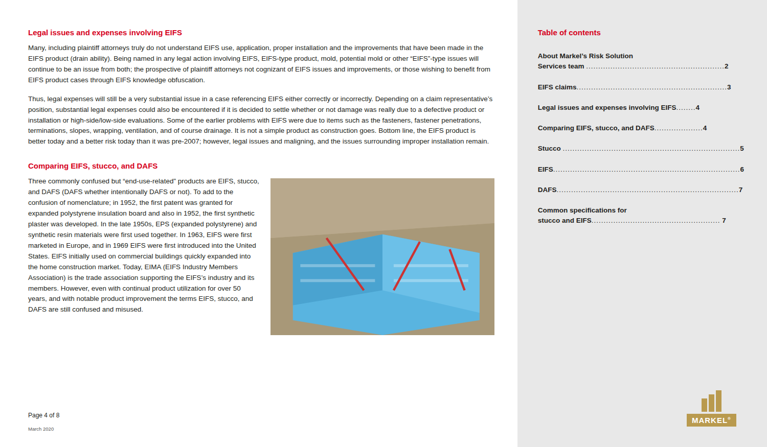Legal issues and expenses involving EIFS
Many, including plaintiff attorneys truly do not understand EIFS use, application, proper installation and the improvements that have been made in the EIFS product (drain ability). Being named in any legal action involving EIFS, EIFS-type product, mold, potential mold or other “EIFS”-type issues will continue to be an issue from both; the prospective of plaintiff attorneys not cognizant of EIFS issues and improvements, or those wishing to benefit from EIFS product cases through EIFS knowledge obfuscation.
Thus, legal expenses will still be a very substantial issue in a case referencing EIFS either correctly or incorrectly. Depending on a claim representative’s position, substantial legal expenses could also be encountered if it is decided to settle whether or not damage was really due to a defective product or installation or high-side/low-side evaluations. Some of the earlier problems with EIFS were due to items such as the fasteners, fastener penetrations, terminations, slopes, wrapping, ventilation, and of course drainage. It is not a simple product as construction goes. Bottom line, the EIFS product is better today and a better risk today than it was pre-2007; however, legal issues and maligning, and the issues surrounding improper installation remain.
Comparing EIFS, stucco, and DAFS
Three commonly confused but “end-use-related” products are EIFS, stucco, and DAFS (DAFS whether intentionally DAFS or not). To add to the confusion of nomenclature; in 1952, the first patent was granted for expanded polystyrene insulation board and also in 1952, the first synthetic plaster was developed. In the late 1950s, EPS (expanded polystyrene) and synthetic resin materials were first used together. In 1963, EIFS were first marketed in Europe, and in 1969 EIFS were first introduced into the United States. EIFS initially used on commercial buildings quickly expanded into the home construction market. Today, EIMA (EIFS Industry Members Association) is the trade association supporting the EIFS’s industry and its members. However, even with continual product utilization for over 50 years, and with notable product improvement the terms EIFS, stucco, and DAFS are still confused and misused.
Page 4 of 8
March 2020
Table of contents
About Markel’s Risk Solution
Services team ......................................................... 2
EIFS claims.............................................................. 3
Legal issues and expenses involving EIFS........ 4
Comparing EIFS, stucco, and DAFS.................... 4
Stucco ......................................................................... 5
EIFS............................................................................. 6
DAFS........................................................................... 7
Common specifications for
stucco and EIFS..................................................... 7
MARKEL®